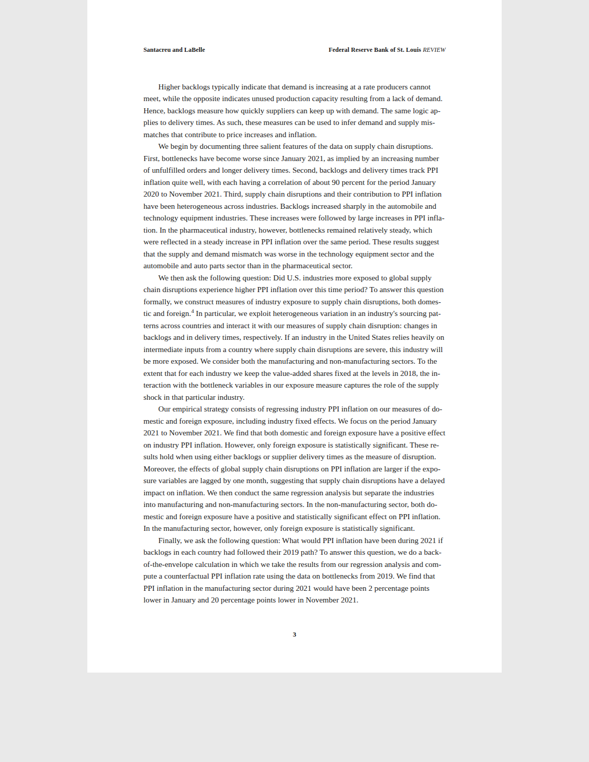Santacreu and LaBelle Federal Reserve Bank of St. Louis REVIEW
Higher backlogs typically indicate that demand is increasing at a rate producers cannot meet, while the opposite indicates unused production capacity resulting from a lack of demand. Hence, backlogs measure how quickly suppliers can keep up with demand. The same logic applies to delivery times. As such, these measures can be used to infer demand and supply mismatches that contribute to price increases and inflation.
We begin by documenting three salient features of the data on supply chain disruptions. First, bottlenecks have become worse since January 2021, as implied by an increasing number of unfulfilled orders and longer delivery times. Second, backlogs and delivery times track PPI inflation quite well, with each having a correlation of about 90 percent for the period January 2020 to November 2021. Third, supply chain disruptions and their contribution to PPI inflation have been heterogeneous across industries. Backlogs increased sharply in the automobile and technology equipment industries. These increases were followed by large increases in PPI inflation. In the pharmaceutical industry, however, bottlenecks remained relatively steady, which were reflected in a steady increase in PPI inflation over the same period. These results suggest that the supply and demand mismatch was worse in the technology equipment sector and the automobile and auto parts sector than in the pharmaceutical sector.
We then ask the following question: Did U.S. industries more exposed to global supply chain disruptions experience higher PPI inflation over this time period? To answer this question formally, we construct measures of industry exposure to supply chain disruptions, both domestic and foreign.4 In particular, we exploit heterogeneous variation in an industry's sourcing patterns across countries and interact it with our measures of supply chain disruption: changes in backlogs and in delivery times, respectively. If an industry in the United States relies heavily on intermediate inputs from a country where supply chain disruptions are severe, this industry will be more exposed. We consider both the manufacturing and non-manufacturing sectors. To the extent that for each industry we keep the value-added shares fixed at the levels in 2018, the interaction with the bottleneck variables in our exposure measure captures the role of the supply shock in that particular industry.
Our empirical strategy consists of regressing industry PPI inflation on our measures of domestic and foreign exposure, including industry fixed effects. We focus on the period January 2021 to November 2021. We find that both domestic and foreign exposure have a positive effect on industry PPI inflation. However, only foreign exposure is statistically significant. These results hold when using either backlogs or supplier delivery times as the measure of disruption. Moreover, the effects of global supply chain disruptions on PPI inflation are larger if the exposure variables are lagged by one month, suggesting that supply chain disruptions have a delayed impact on inflation. We then conduct the same regression analysis but separate the industries into manufacturing and non-manufacturing sectors. In the non-manufacturing sector, both domestic and foreign exposure have a positive and statistically significant effect on PPI inflation. In the manufacturing sector, however, only foreign exposure is statistically significant.
Finally, we ask the following question: What would PPI inflation have been during 2021 if backlogs in each country had followed their 2019 path? To answer this question, we do a back-of-the-envelope calculation in which we take the results from our regression analysis and compute a counterfactual PPI inflation rate using the data on bottlenecks from 2019. We find that PPI inflation in the manufacturing sector during 2021 would have been 2 percentage points lower in January and 20 percentage points lower in November 2021.
3